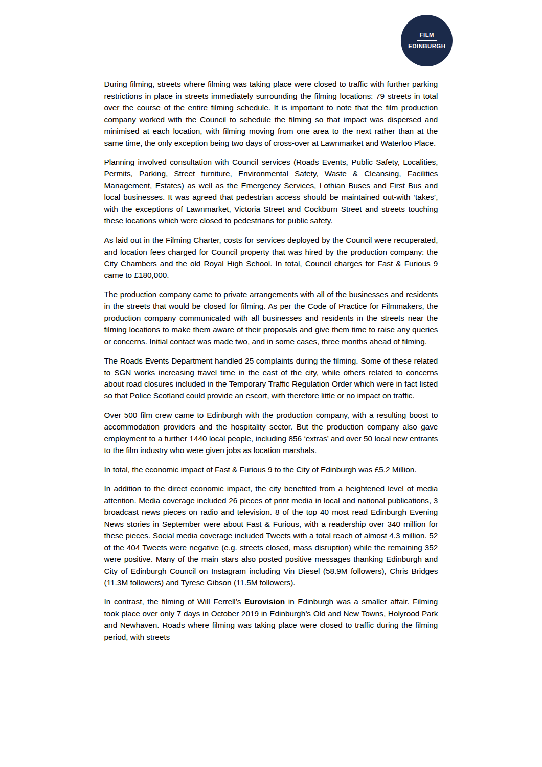FILM EDINBURGH
During filming, streets where filming was taking place were closed to traffic with further parking restrictions in place in streets immediately surrounding the filming locations: 79 streets in total over the course of the entire filming schedule. It is important to note that the film production company worked with the Council to schedule the filming so that impact was dispersed and minimised at each location, with filming moving from one area to the next rather than at the same time, the only exception being two days of cross-over at Lawnmarket and Waterloo Place.
Planning involved consultation with Council services (Roads Events, Public Safety, Localities, Permits, Parking, Street furniture, Environmental Safety, Waste & Cleansing, Facilities Management, Estates) as well as the Emergency Services, Lothian Buses and First Bus and local businesses. It was agreed that pedestrian access should be maintained out-with ‘takes’, with the exceptions of Lawnmarket, Victoria Street and Cockburn Street and streets touching these locations which were closed to pedestrians for public safety.
As laid out in the Filming Charter, costs for services deployed by the Council were recuperated, and location fees charged for Council property that was hired by the production company: the City Chambers and the old Royal High School. In total, Council charges for Fast & Furious 9 came to £180,000.
The production company came to private arrangements with all of the businesses and residents in the streets that would be closed for filming. As per the Code of Practice for Filmmakers, the production company communicated with all businesses and residents in the streets near the filming locations to make them aware of their proposals and give them time to raise any queries or concerns. Initial contact was made two, and in some cases, three months ahead of filming.
The Roads Events Department handled 25 complaints during the filming. Some of these related to SGN works increasing travel time in the east of the city, while others related to concerns about road closures included in the Temporary Traffic Regulation Order which were in fact listed so that Police Scotland could provide an escort, with therefore little or no impact on traffic.
Over 500 film crew came to Edinburgh with the production company, with a resulting boost to accommodation providers and the hospitality sector. But the production company also gave employment to a further 1440 local people, including 856 ‘extras’ and over 50 local new entrants to the film industry who were given jobs as location marshals.
In total, the economic impact of Fast & Furious 9 to the City of Edinburgh was £5.2 Million.
In addition to the direct economic impact, the city benefited from a heightened level of media attention. Media coverage included 26 pieces of print media in local and national publications, 3 broadcast news pieces on radio and television. 8 of the top 40 most read Edinburgh Evening News stories in September were about Fast & Furious, with a readership over 340 million for these pieces. Social media coverage included Tweets with a total reach of almost 4.3 million. 52 of the 404 Tweets were negative (e.g. streets closed, mass disruption) while the remaining 352 were positive. Many of the main stars also posted positive messages thanking Edinburgh and City of Edinburgh Council on Instagram including Vin Diesel (58.9M followers), Chris Bridges (11.3M followers) and Tyrese Gibson (11.5M followers).
In contrast, the filming of Will Ferrell’s Eurovision in Edinburgh was a smaller affair. Filming took place over only 7 days in October 2019 in Edinburgh’s Old and New Towns, Holyrood Park and Newhaven. Roads where filming was taking place were closed to traffic during the filming period, with streets